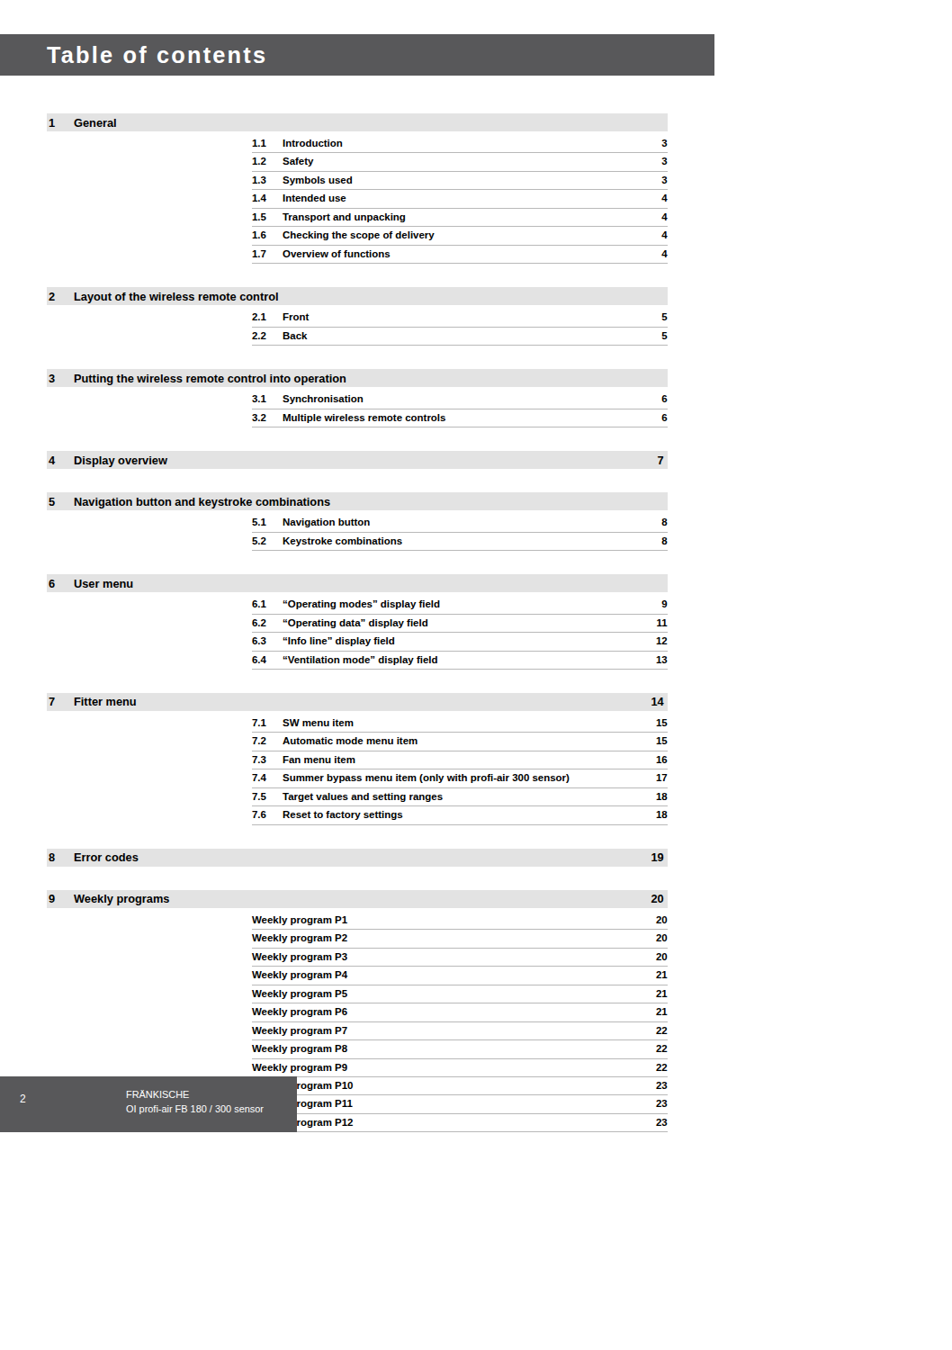Table of contents
1 General
| | 1.1 | Introduction | 3 |
| | 1.2 | Safety | 3 |
| | 1.3 | Symbols used | 3 |
| | 1.4 | Intended use | 4 |
| | 1.5 | Transport and unpacking | 4 |
| | 1.6 | Checking the scope of delivery | 4 |
| | 1.7 | Overview of functions | 4 |
2 Layout of the wireless remote control
| | 2.1 | Front | 5 |
| | 2.2 | Back | 5 |
3 Putting the wireless remote control into operation
| | 3.1 | Synchronisation | 6 |
| | 3.2 | Multiple wireless remote controls | 6 |
4 Display overview 7
5 Navigation button and keystroke combinations
| | 5.1 | Navigation button | 8 |
| | 5.2 | Keystroke combinations | 8 |
6 User menu
| | 6.1 | “Operating modes” display field | 9 |
| | 6.2 | “Operating data” display field | 11 |
| | 6.3 | “Info line” display field | 12 |
| | 6.4 | “Ventilation mode” display field | 13 |
7 Fitter menu 14
| | 7.1 | SW menu item | 15 |
| | 7.2 | Automatic mode menu item | 15 |
| | 7.3 | Fan menu item | 16 |
| | 7.4 | Summer bypass menu item (only with profi-air 300 sensor) | 17 |
| | 7.5 | Target values and setting ranges | 18 |
| | 7.6 | Reset to factory settings | 18 |
8 Error codes 19
9 Weekly programs 20
| | Weekly program P1 | 20 |
| | Weekly program P2 | 20 |
| | Weekly program P3 | 20 |
| | Weekly program P4 | 21 |
| | Weekly program P5 | 21 |
| | Weekly program P6 | 21 |
| | Weekly program P7 | 22 |
| | Weekly program P8 | 22 |
| | Weekly program P9 | 22 |
| | Weekly program P10 | 23 |
| | Weekly program P11 | 23 |
| | Weekly program P12 | 23 |
2
FRÄNKISCHE
OI profi-air FB 180 / 300 sensor